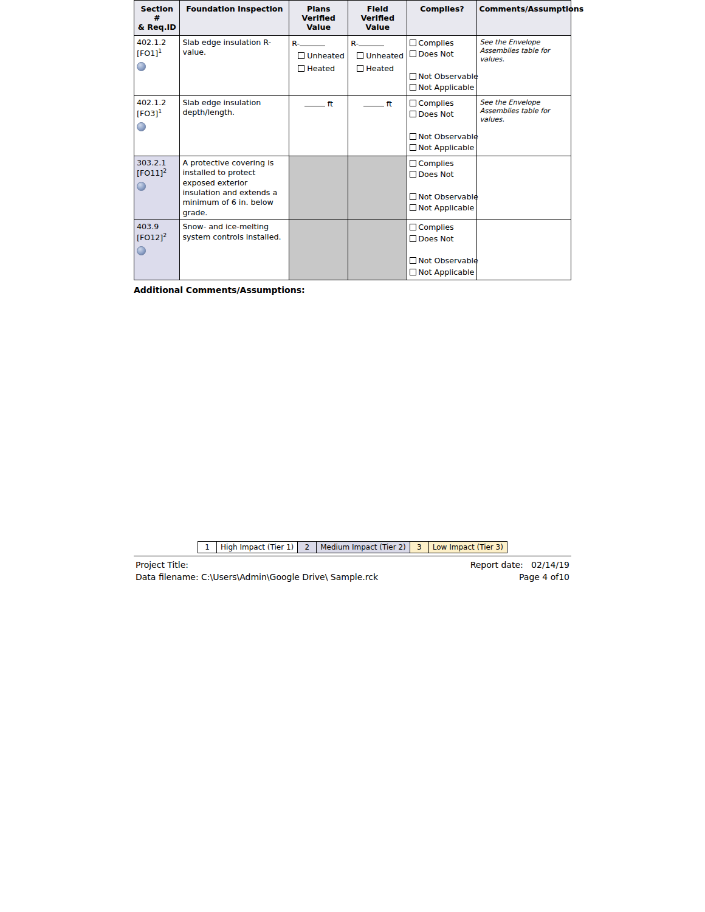| Section # & Req.ID | Foundation Inspection | Plans Verified Value | Field Verified Value | Complies? | Comments/Assumptions |
| --- | --- | --- | --- | --- | --- |
| 402.1.2 [FO1] 1 | Slab edge insulation R-value. | R- Unheated Heated | R- Unheated Heated | Complies Does Not Not Observable Not Applicable | See the Envelope Assemblies table for values. |
| 402.1.2 [FO3] 1 | Slab edge insulation depth/length. | ft | ft | Complies Does Not Not Observable Not Applicable | See the Envelope Assemblies table for values. |
| 303.2.1 [FO11] 2 | A protective covering is installed to protect exposed exterior insulation and extends a minimum of 6 in. below grade. | | | Complies Does Not Not Observable Not Applicable | |
| 403.9 [FO12] 2 | Snow- and ice-melting system controls installed. | | | Complies Does Not Not Observable Not Applicable | |
Additional Comments/Assumptions:
| 1 | High Impact (Tier 1) | 2 | Medium Impact (Tier 2) | 3 | Low Impact (Tier 3) |
| Project Title: | Report date: 02/14/19 |
| Data filename: C:\Users\Admin\Google Drive\ Sample.rck | Page 4 of10 |